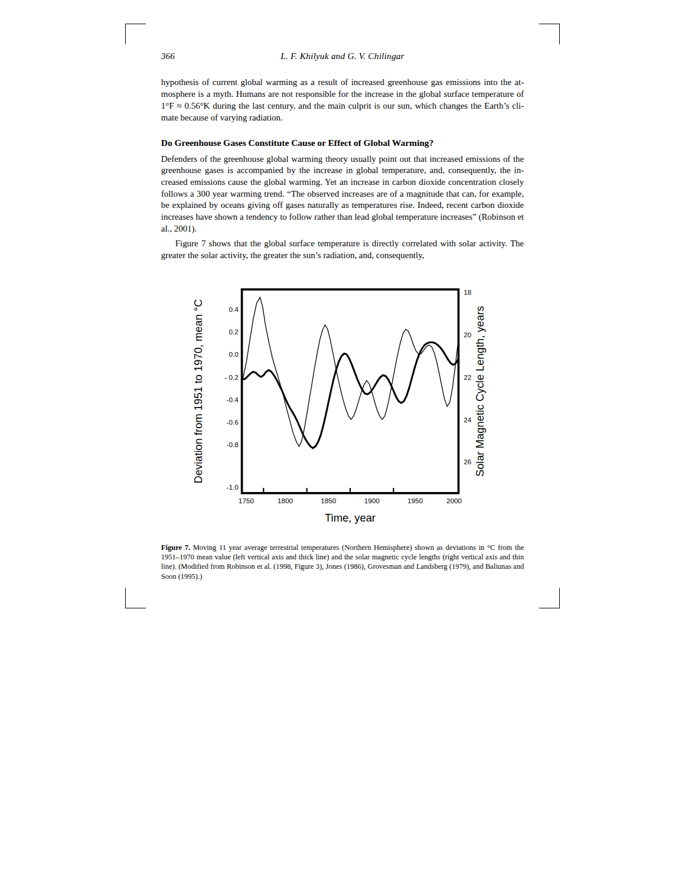366 L. F. Khilyuk and G. V. Chilingar
hypothesis of current global warming as a result of increased greenhouse gas emissions into the atmosphere is a myth. Humans are not responsible for the increase in the global surface temperature of 1°F ≈ 0.56°K during the last century, and the main culprit is our sun, which changes the Earth’s climate because of varying radiation.
Do Greenhouse Gases Constitute Cause or Effect of Global Warming?
Defenders of the greenhouse global warming theory usually point out that increased emissions of the greenhouse gases is accompanied by the increase in global temperature, and, consequently, the increased emissions cause the global warming. Yet an increase in carbon dioxide concentration closely follows a 300 year warming trend. “The observed increases are of a magnitude that can, for example, be explained by oceans giving off gases naturally as temperatures rise. Indeed, recent carbon dioxide increases have shown a tendency to follow rather than lead global temperature increases” (Robinson et al., 2001).
Figure 7 shows that the global surface temperature is directly correlated with solar activity. The greater the solar activity, the greater the sun’s radiation, and, consequently,
Deviation from 1951 to 1970, mean °C Solar Magnetic Cycle Length, years 0.4 0.2 0.0 - 0.2 -0.4 -0.6 -0.8 -1.0 18 20 22 24 26 1750 1800 1850 1900 1950 2000 Time, year
Figure 7. Moving 11 year average terrestrial temperatures (Northern Hemisphere) shown as deviations in °C from the 1951–1970 mean value (left vertical axis and thick line) and the solar magnetic cycle lengths (right vertical axis and thin line). (Modified from Robinson et al. (1998, Figure 3), Jones (1986), Grovesman and Landsberg (1979), and Baliunas and Soon (1995).)